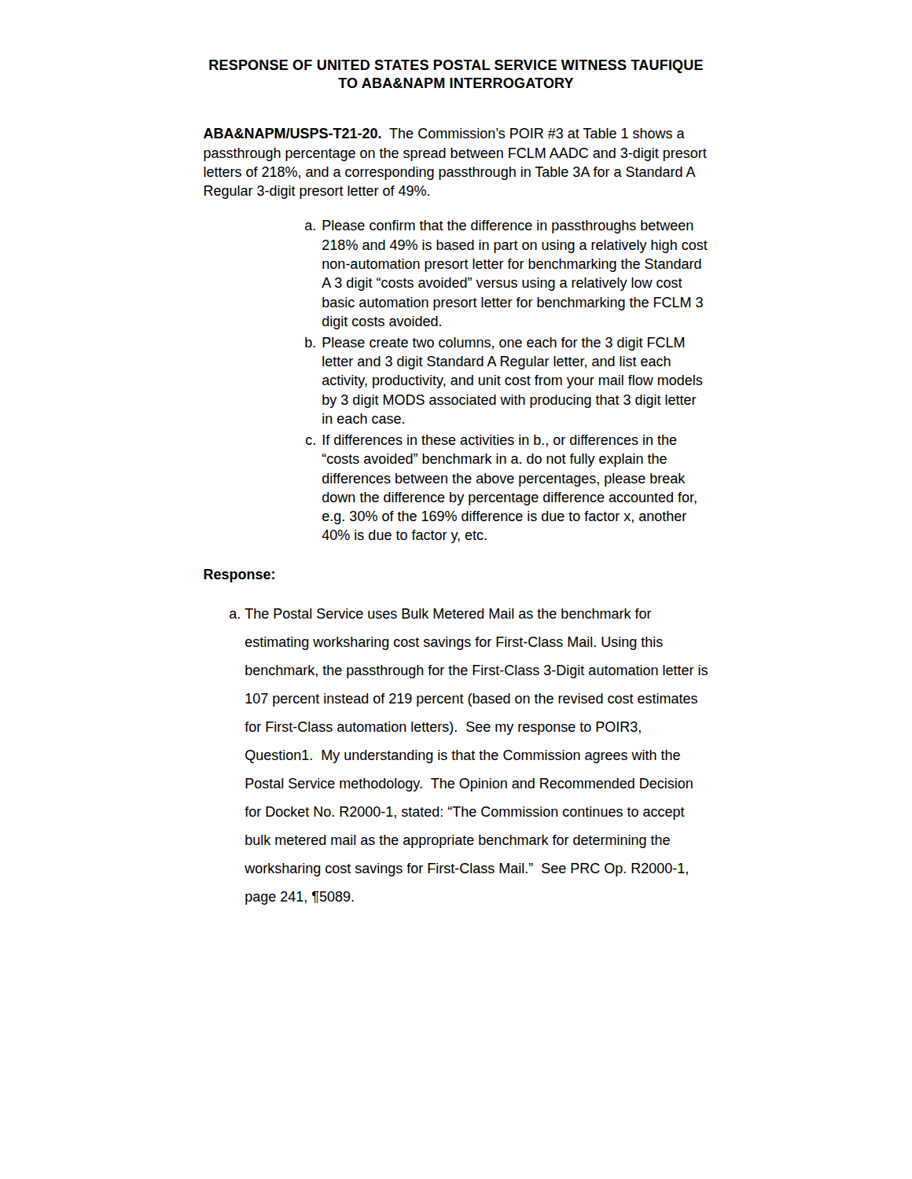RESPONSE OF UNITED STATES POSTAL SERVICE WITNESS TAUFIQUE
TO ABA&NAPM INTERROGATORY
ABA&NAPM/USPS-T21-20. The Commission’s POIR #3 at Table 1 shows a passthrough percentage on the spread between FCLM AADC and 3-digit presort letters of 218%, and a corresponding passthrough in Table 3A for a Standard A Regular 3-digit presort letter of 49%.
Please confirm that the difference in passthroughs between 218% and 49% is based in part on using a relatively high cost non-automation presort letter for benchmarking the Standard A 3 digit “costs avoided” versus using a relatively low cost basic automation presort letter for benchmarking the FCLM 3 digit costs avoided.
Please create two columns, one each for the 3 digit FCLM letter and 3 digit Standard A Regular letter, and list each activity, productivity, and unit cost from your mail flow models by 3 digit MODS associated with producing that 3 digit letter in each case.
If differences in these activities in b., or differences in the “costs avoided” benchmark in a. do not fully explain the differences between the above percentages, please break down the difference by percentage difference accounted for, e.g. 30% of the 169% difference is due to factor x, another 40% is due to factor y, etc.
Response:
The Postal Service uses Bulk Metered Mail as the benchmark for estimating worksharing cost savings for First-Class Mail. Using this benchmark, the passthrough for the First-Class 3-Digit automation letter is 107 percent instead of 219 percent (based on the revised cost estimates for First-Class automation letters). See my response to POIR3, Question1. My understanding is that the Commission agrees with the Postal Service methodology. The Opinion and Recommended Decision for Docket No. R2000-1, stated: “The Commission continues to accept bulk metered mail as the appropriate benchmark for determining the worksharing cost savings for First-Class Mail.” See PRC Op. R2000-1, page 241, ¶5089.